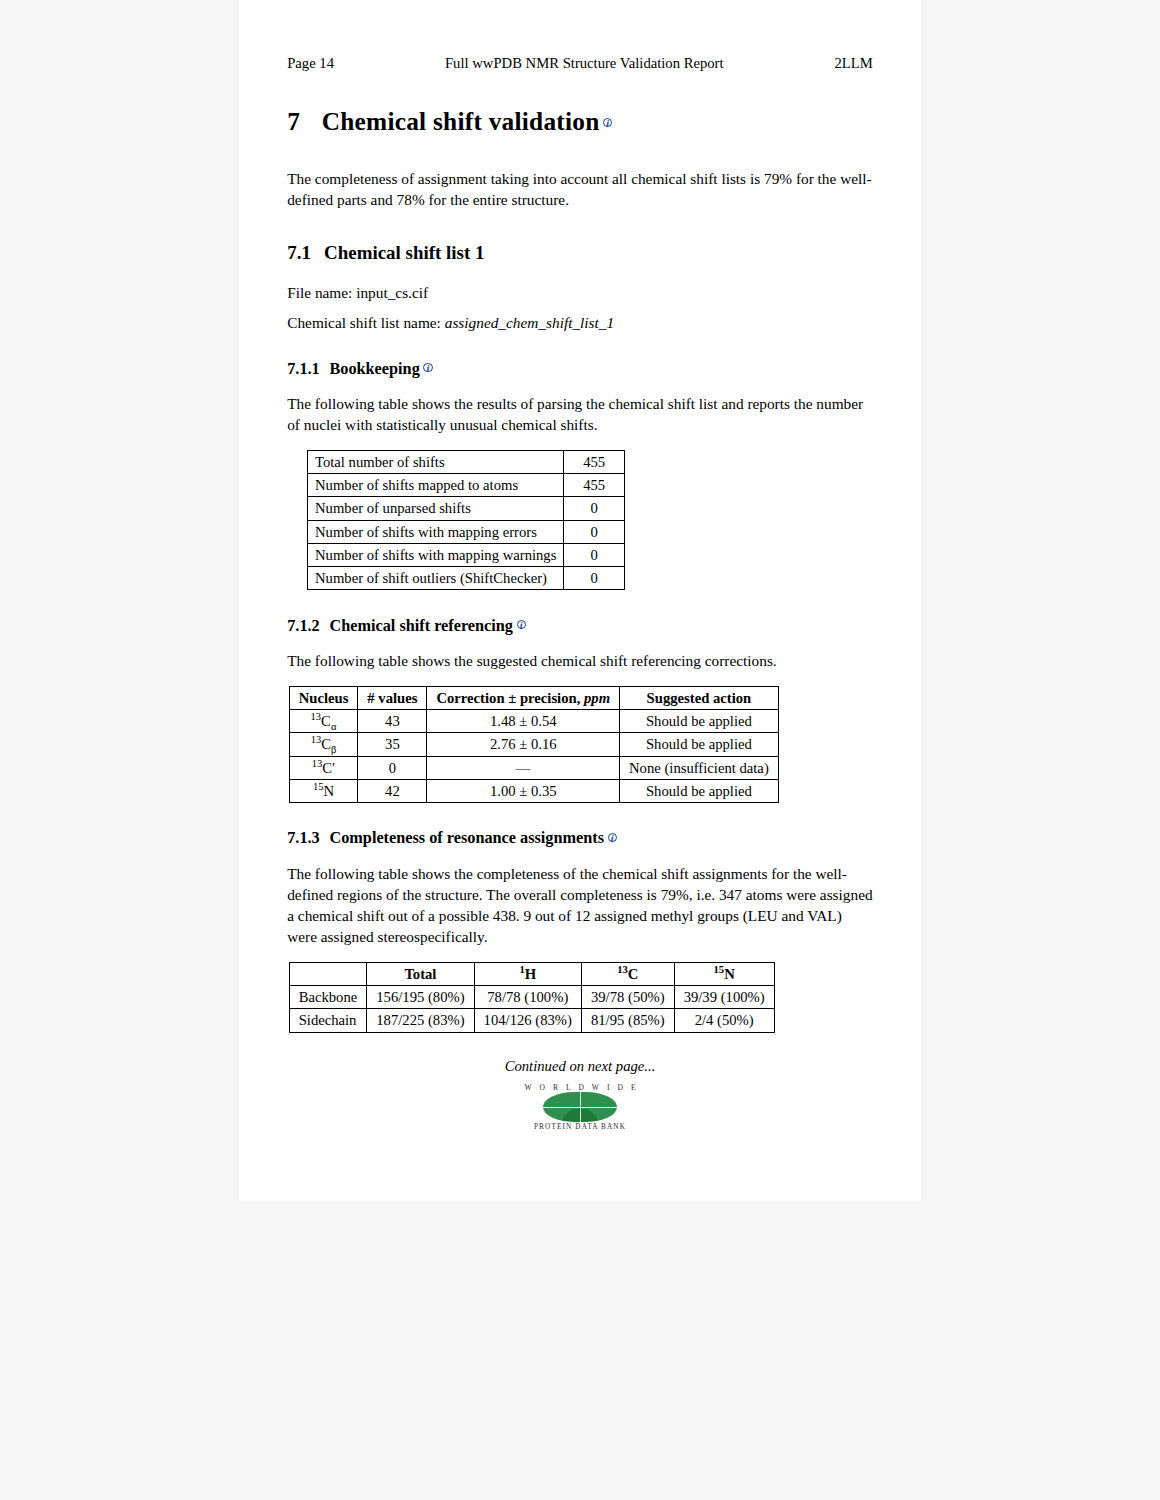Page 14
Full wwPDB NMR Structure Validation Report
2LLM
7 Chemical shift validationi
The completeness of assignment taking into account all chemical shift lists is 79% for the well-defined parts and 78% for the entire structure.
7.1 Chemical shift list 1
File name: input_cs.cif
Chemical shift list name: assigned_chem_shift_list_1
7.1.1 Bookkeepingi
The following table shows the results of parsing the chemical shift list and reports the number of nuclei with statistically unusual chemical shifts.
| Total number of shifts | 455 |
| Number of shifts mapped to atoms | 455 |
| Number of unparsed shifts | 0 |
| Number of shifts with mapping errors | 0 |
| Number of shifts with mapping warnings | 0 |
| Number of shift outliers (ShiftChecker) | 0 |
7.1.2 Chemical shift referencingi
The following table shows the suggested chemical shift referencing corrections.
| Nucleus | # values | Correction ± precision, ppm | Suggested action |
| --- | --- | --- | --- |
| 13 C α | 43 | 1.48 ± 0.54 | Should be applied |
| 13 C β | 35 | 2.76 ± 0.16 | Should be applied |
| 13 C′ | 0 | — | None (insufficient data) |
| 15 N | 42 | 1.00 ± 0.35 | Should be applied |
7.1.3 Completeness of resonance assignmentsi
The following table shows the completeness of the chemical shift assignments for the well-defined regions of the structure. The overall completeness is 79%, i.e. 347 atoms were assigned a chemical shift out of a possible 438. 9 out of 12 assigned methyl groups (LEU and VAL) were assigned stereospecifically.
| | Total | 1 H | 13 C | 15 N |
| --- | --- | --- | --- | --- |
| Backbone | 156/195 (80%) | 78/78 (100%) | 39/78 (50%) | 39/39 (100%) |
| Sidechain | 187/225 (83%) | 104/126 (83%) | 81/95 (85%) | 2/4 (50%) |
Continued on next page...
W O R L D W I D E
PROTEIN DATA BANK